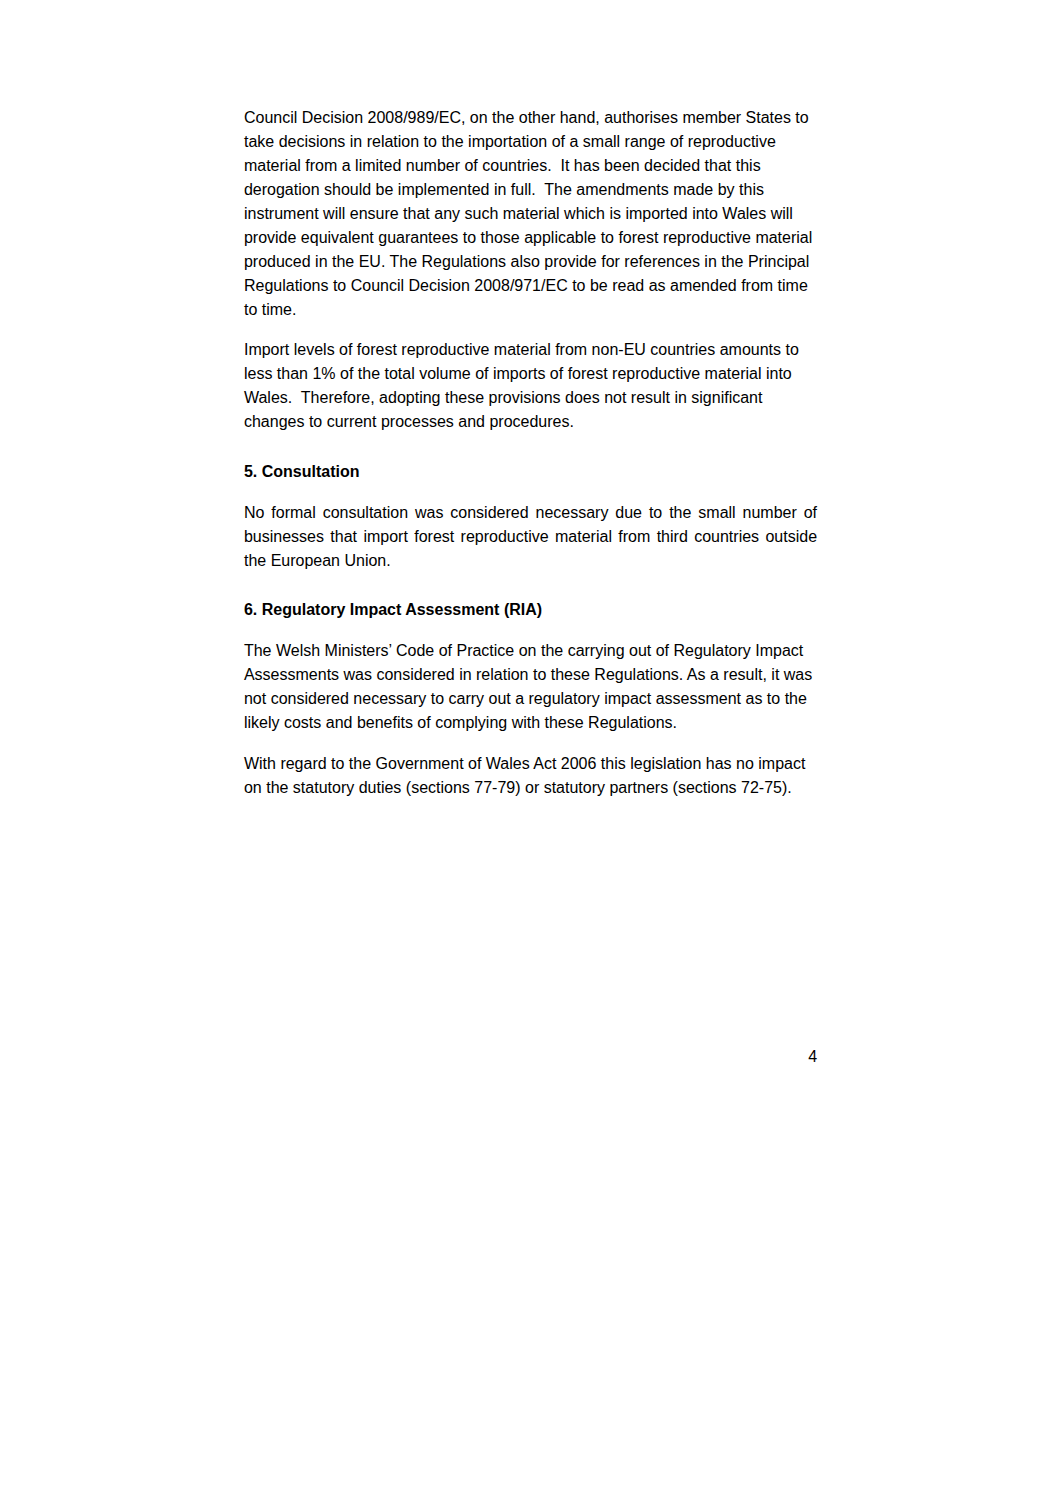Council Decision 2008/989/EC, on the other hand, authorises member States to take decisions in relation to the importation of a small range of reproductive material from a limited number of countries. It has been decided that this derogation should be implemented in full. The amendments made by this instrument will ensure that any such material which is imported into Wales will provide equivalent guarantees to those applicable to forest reproductive material produced in the EU. The Regulations also provide for references in the Principal Regulations to Council Decision 2008/971/EC to be read as amended from time to time.
Import levels of forest reproductive material from non-EU countries amounts to less than 1% of the total volume of imports of forest reproductive material into Wales. Therefore, adopting these provisions does not result in significant changes to current processes and procedures.
5. Consultation
No formal consultation was considered necessary due to the small number of businesses that import forest reproductive material from third countries outside the European Union.
6. Regulatory Impact Assessment (RIA)
The Welsh Ministers’ Code of Practice on the carrying out of Regulatory Impact Assessments was considered in relation to these Regulations. As a result, it was not considered necessary to carry out a regulatory impact assessment as to the likely costs and benefits of complying with these Regulations.
With regard to the Government of Wales Act 2006 this legislation has no impact on the statutory duties (sections 77-79) or statutory partners (sections 72-75).
4